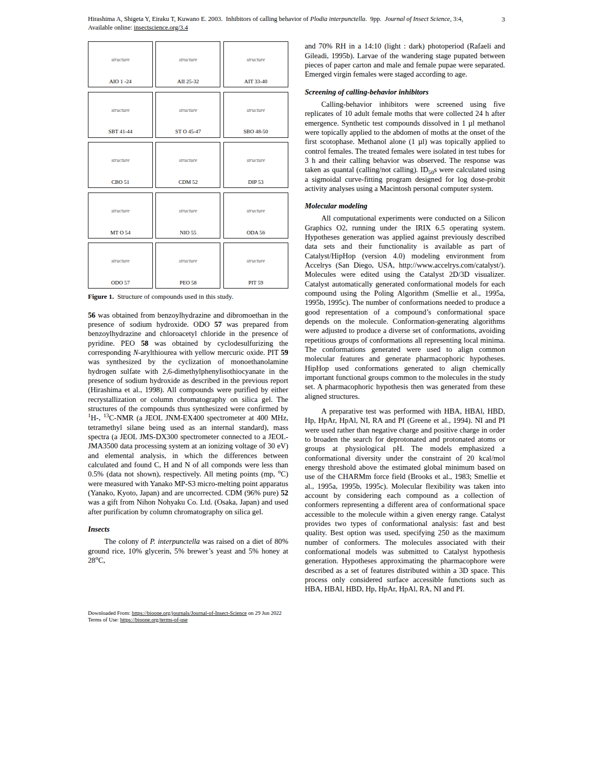3 Hirashima A, Shigeta Y, Eiraku T, Kuwano E. 2003. Inhibitors of calling behavior of Plodia interpunctella. 9pp. Journal of Insect Science, 3:4,
Available online: insectscience.org/3.4
structure
AIO 1 -24
structure
AII 25-32
structure
AIT 33-40
structure
SBT 41-44
structure
ST O 45-47
structure
SBO 48-50
structure
CBO 51
structure
CDM 52
structure
DIP 53
structure
MT O 54
structure
NIO 55
structure
ODA 56
structure
ODO 57
structure
PEO 58
structure
PIT 59
Figure 1. Structure of compounds used in this study.
56 was obtained from benzoylhydrazine and dibromoethan in the presence of sodium hydroxide. ODO 57 was prepared from benzoylhydrazine and chloroacetyl chloride in the presence of pyridine. PEO 58 was obtained by cyclodesulfurizing the corresponding N-arylthiourea with yellow mercuric oxide. PIT 59 was synthesized by the cyclization of monoethanolamine hydrogen sulfate with 2,6-dimethylphenylisothiocyanate in the presence of sodium hydroxide as described in the previous report (Hirashima et al., 1998). All compounds were purified by either recrystallization or column chromatography on silica gel. The structures of the compounds thus synthesized were confirmed by 1H-, 13C-NMR (a JEOL JNM-EX400 spectrometer at 400 MHz, tetramethyl silane being used as an internal standard), mass spectra (a JEOL JMS-DX300 spectrometer connected to a JEOL-JMA3500 data processing system at an ionizing voltage of 30 eV) and elemental analysis, in which the differences between calculated and found C, H and N of all componds were less than 0.5% (data not shown), respectively. All meting points (mp, oC) were measured with Yanako MP-S3 micro-melting point apparatus (Yanako, Kyoto, Japan) and are uncorrected. CDM (96% pure) 52 was a gift from Nihon Nohyaku Co. Ltd. (Osaka, Japan) and used after purification by column chromatography on silica gel.
Insects
The colony of P. interpunctella was raised on a diet of 80% ground rice, 10% glycerin, 5% brewer’s yeast and 5% honey at 28oC,
and 70% RH in a 14:10 (light : dark) photoperiod (Rafaeli and Gileadi, 1995b). Larvae of the wandering stage pupated between pieces of paper carton and male and female pupae were separated. Emerged virgin females were staged according to age.
Screening of calling-behavior inhibitors
Calling-behavior inhibitors were screened using five replicates of 10 adult female moths that were collected 24 h after emergence. Synthetic test compounds dissolved in 1 µl methanol were topically applied to the abdomen of moths at the onset of the first scotophase. Methanol alone (1 µl) was topically applied to control females. The treated females were isolated in test tubes for 3 h and their calling behavior was observed. The response was taken as quantal (calling/not calling). ID50s were calculated using a sigmoidal curve-fitting program designed for log dose-probit activity analyses using a Macintosh personal computer system.
Molecular modeling
All computational experiments were conducted on a Silicon Graphics O2, running under the IRIX 6.5 operating system. Hypotheses generation was applied against previously described data sets and their functionality is available as part of Catalyst/HipHop (version 4.0) modeling environment from Accelrys (San Diego, USA, http://www.accelrys.com/catalyst/). Molecules were edited using the Catalyst 2D/3D visualizer. Catalyst automatically generated conformational models for each compound using the Poling Algorithm (Smellie et al., 1995a, 1995b, 1995c). The number of conformations needed to produce a good representation of a compound’s conformational space depends on the molecule. Conformation-generating algorithms were adjusted to produce a diverse set of conformations, avoiding repetitious groups of conformations all representing local minima. The conformations generated were used to align common molecular features and generate pharmacophoric hypotheses. HipHop used conformations generated to align chemically important functional groups common to the molecules in the study set. A pharmacophoric hypothesis then was generated from these aligned structures.
A preparative test was performed with HBA, HBAl, HBD, Hp, HpAr, HpAl, NI, RA and PI (Greene et al., 1994). NI and PI were used rather than negative charge and positive charge in order to broaden the search for deprotonated and protonated atoms or groups at physiological pH. The models emphasized a conformational diversity under the constraint of 20 kcal/mol energy threshold above the estimated global minimum based on use of the CHARMm force field (Brooks et al., 1983; Smellie et al., 1995a, 1995b, 1995c). Molecular flexibility was taken into account by considering each compound as a collection of conformers representing a different area of conformational space accessible to the molecule within a given energy range. Catalyst provides two types of conformational analysis: fast and best quality. Best option was used, specifying 250 as the maximum number of conformers. The molecules associated with their conformational models was submitted to Catalyst hypothesis generation. Hypotheses approximating the pharmacophore were described as a set of features distributed within a 3D space. This process only considered surface accessible functions such as HBA, HBAl, HBD, Hp, HpAr, HpAl, RA, NI and PI.
Downloaded From: https://bioone.org/journals/Journal-of-Insect-Science on 29 Jun 2022
Terms of Use: https://bioone.org/terms-of-use